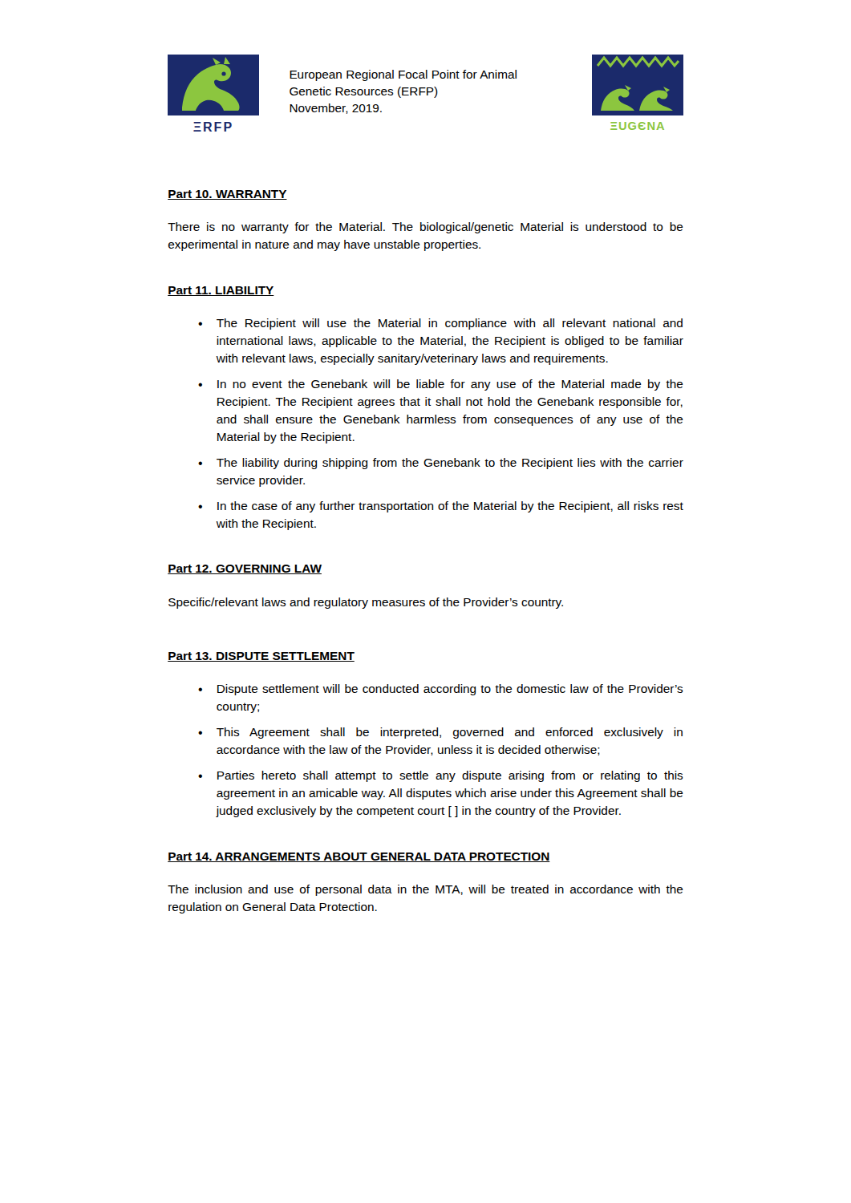ΞRFP
European Regional Focal Point for Animal Genetic Resources (ERFP)
November, 2019.
ΞUGЄNA
Part 10. WARRANTY
There is no warranty for the Material. The biological/genetic Material is understood to be experimental in nature and may have unstable properties.
Part 11. LIABILITY
The Recipient will use the Material in compliance with all relevant national and international laws, applicable to the Material, the Recipient is obliged to be familiar with relevant laws, especially sanitary/veterinary laws and requirements.
In no event the Genebank will be liable for any use of the Material made by the Recipient. The Recipient agrees that it shall not hold the Genebank responsible for, and shall ensure the Genebank harmless from consequences of any use of the Material by the Recipient.
The liability during shipping from the Genebank to the Recipient lies with the carrier service provider.
In the case of any further transportation of the Material by the Recipient, all risks rest with the Recipient.
Part 12. GOVERNING LAW
Specific/relevant laws and regulatory measures of the Provider’s country.
Part 13. DISPUTE SETTLEMENT
Dispute settlement will be conducted according to the domestic law of the Provider’s country;
This Agreement shall be interpreted, governed and enforced exclusively in accordance with the law of the Provider, unless it is decided otherwise;
Parties hereto shall attempt to settle any dispute arising from or relating to this agreement in an amicable way. All disputes which arise under this Agreement shall be judged exclusively by the competent court [ ] in the country of the Provider.
Part 14. ARRANGEMENTS ABOUT GENERAL DATA PROTECTION
The inclusion and use of personal data in the MTA, will be treated in accordance with the regulation on General Data Protection.